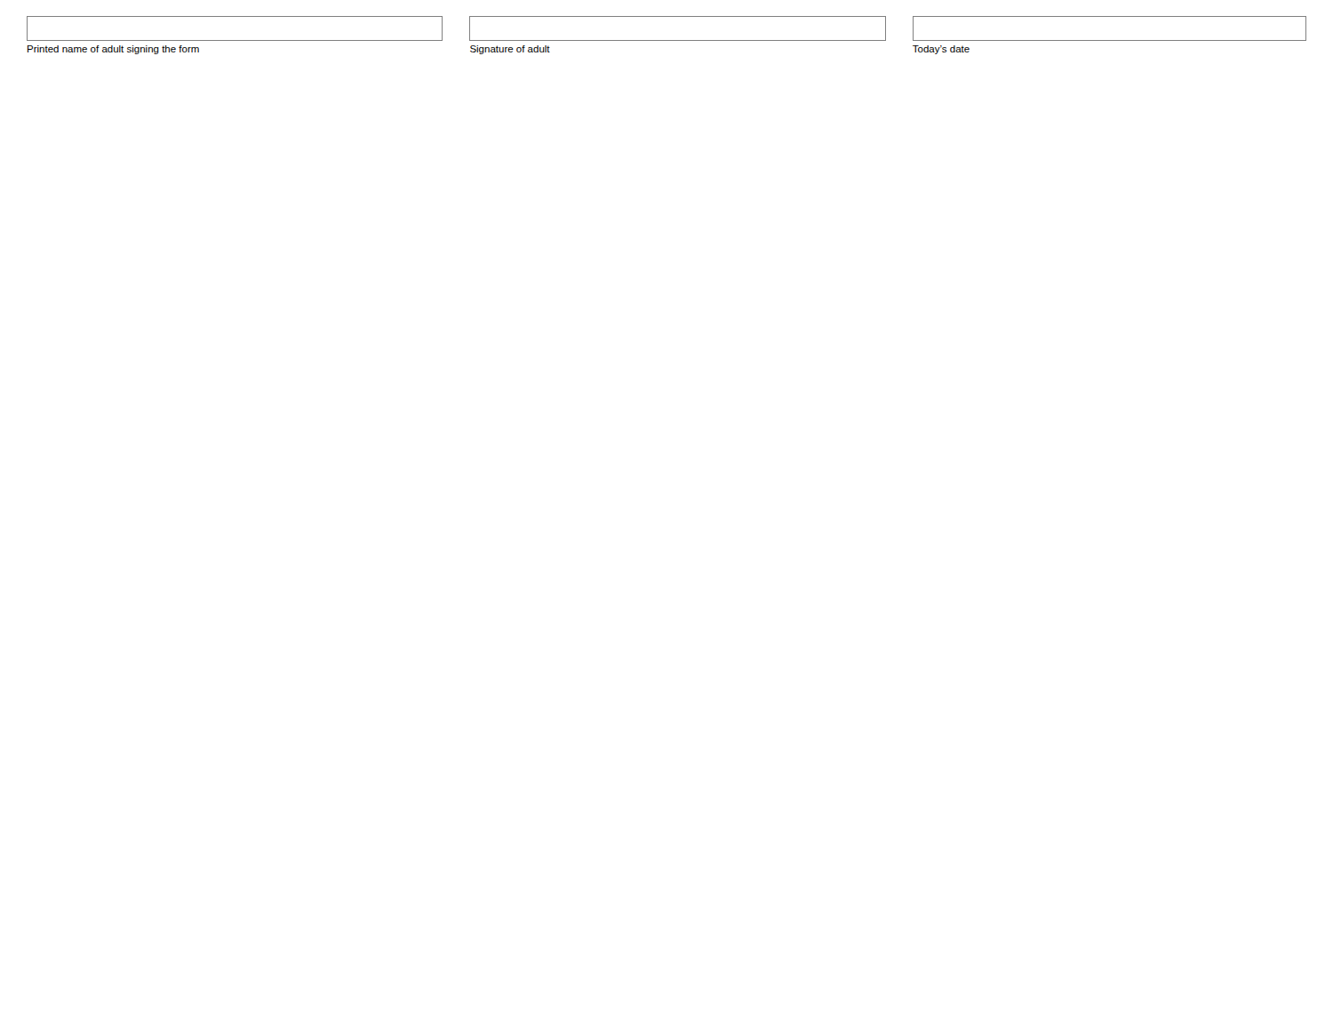Printed name of adult signing the form
Signature of adult
Today’s date